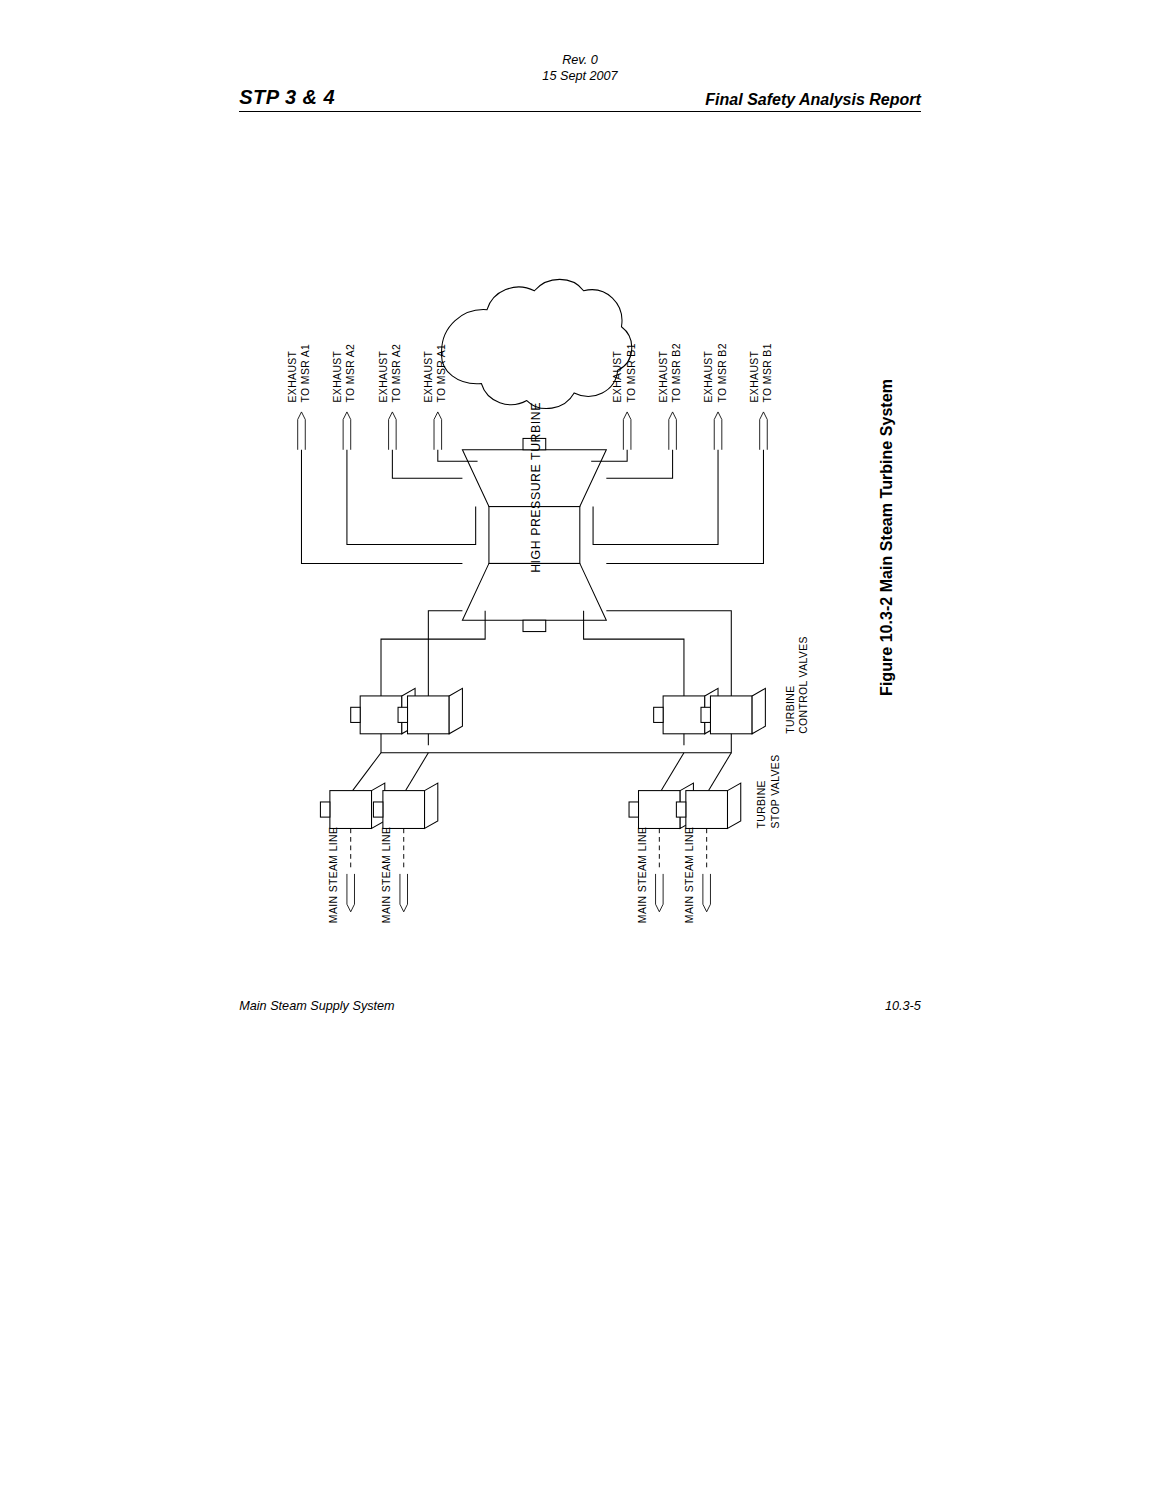Rev. 0
15 Sept 2007
STP 3 & 4
Final Safety Analysis Report
EXHAUST TO MSR A1 EXHAUST TO MSR A2 EXHAUST TO MSR A2 EXHAUST TO MSR A1 EXHAUST TO MSR B1 EXHAUST TO MSR B2 EXHAUST TO MSR B2 EXHAUST TO MSR B1 HIGH PRESSURE TURBINE TURBINE CONTROL VALVES TURBINE STOP VALVES MAIN STEAM LINE MAIN STEAM LINE MAIN STEAM LINE MAIN STEAM LINE Figure 10.3-2 Main Steam Turbine System
Main Steam Supply System 10.3-5